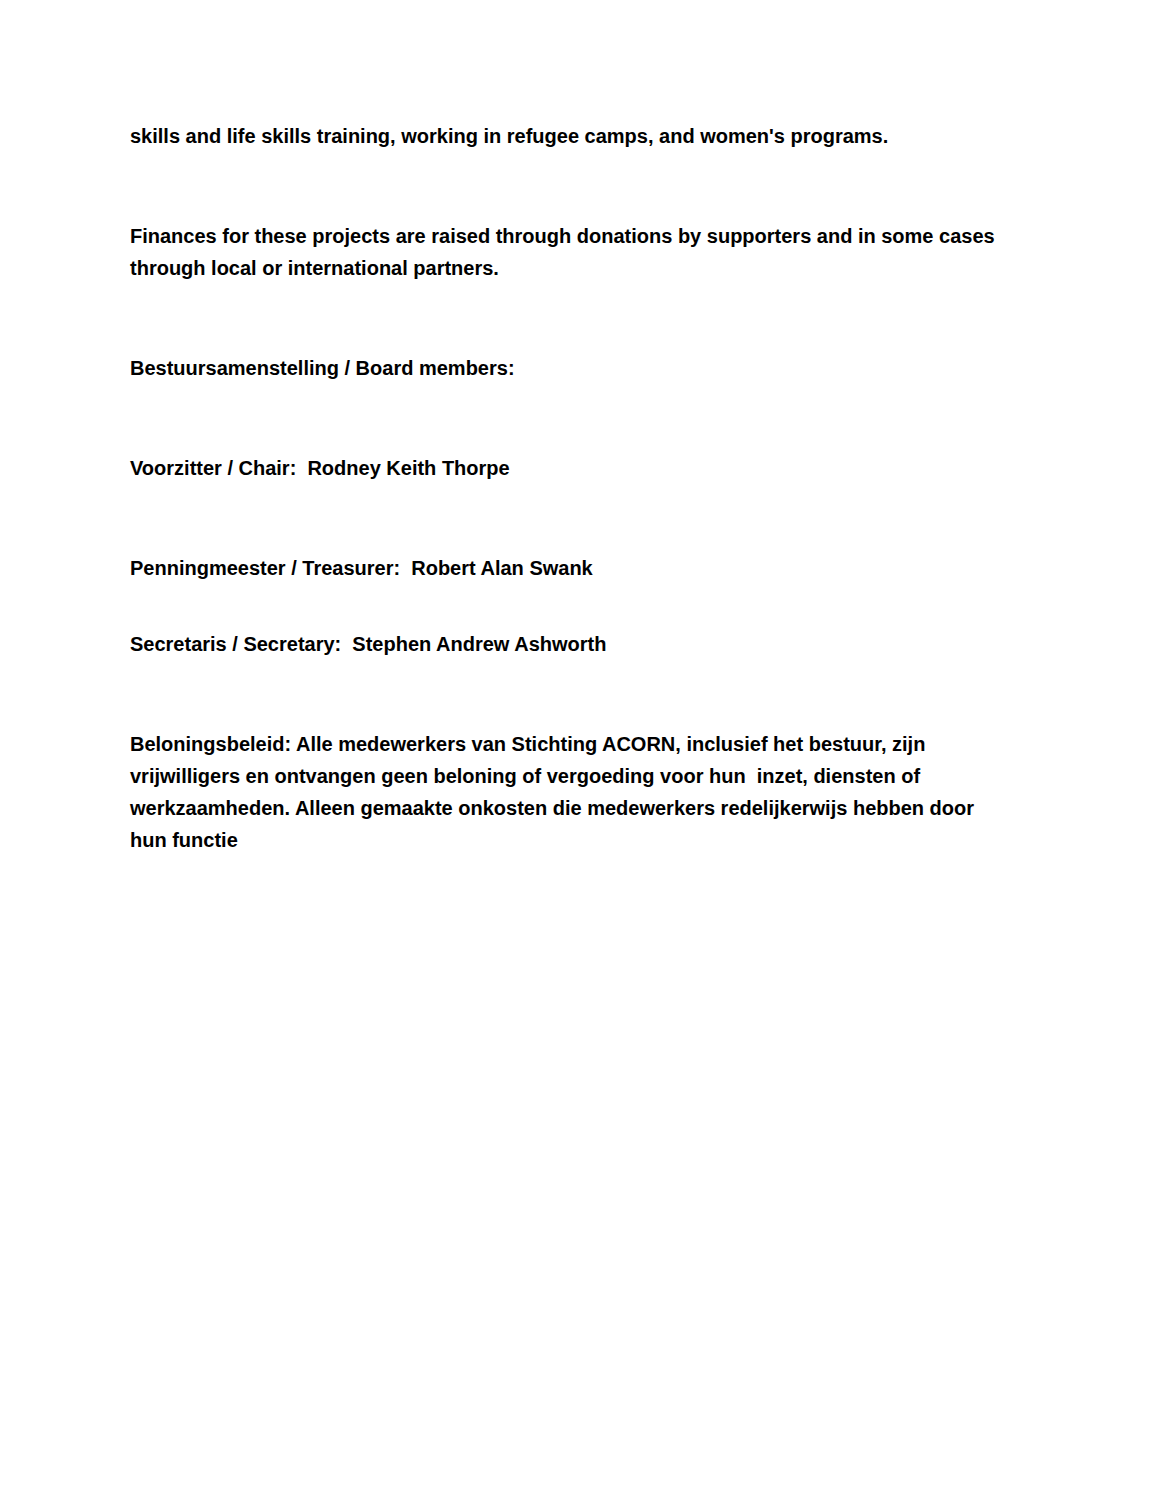skills and life skills training, working in refugee camps, and women's programs.
Finances for these projects are raised through donations by supporters and in some cases through local or international partners.
Bestuursamenstelling / Board members:
Voorzitter / Chair: Rodney Keith Thorpe
Penningmeester / Treasurer: Robert Alan Swank
Secretaris / Secretary: Stephen Andrew Ashworth
Beloningsbeleid: Alle medewerkers van Stichting ACORN, inclusief het bestuur, zijn vrijwilligers en ontvangen geen beloning of vergoeding voor hun inzet, diensten of werkzaamheden. Alleen gemaakte onkosten die medewerkers redelijkerwijs hebben door hun functie